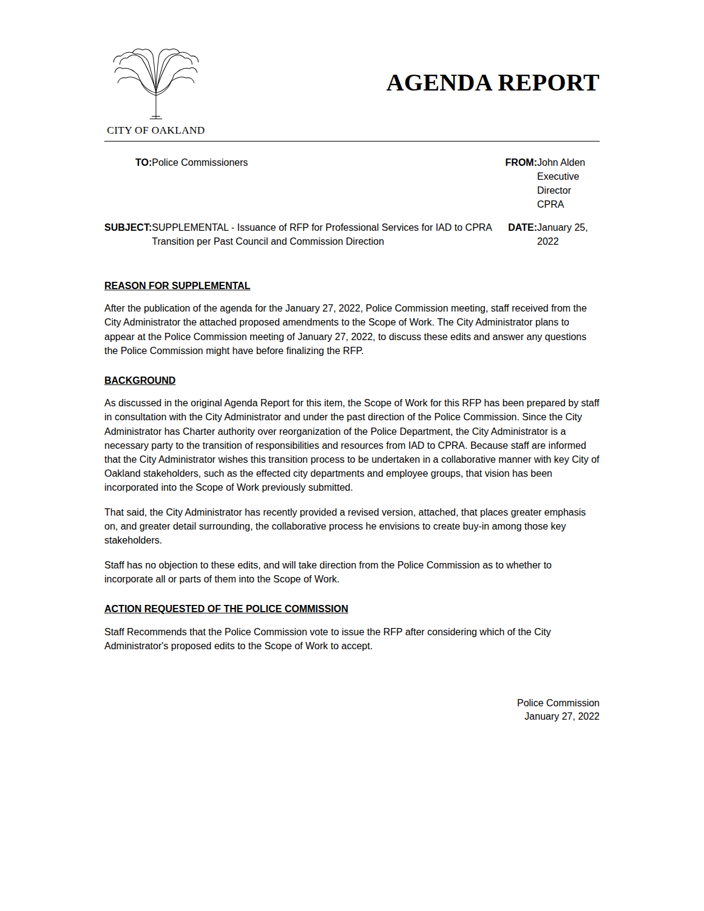CITY OF OAKLAND
AGENDA REPORT
| TO: | Police Commissioners | FROM: | John Alden Executive Director CPRA |
| SUBJECT: | SUPPLEMENTAL - Issuance of RFP for Professional Services for IAD to CPRA Transition per Past Council and Commission Direction | DATE: | January 25, 2022 |
REASON FOR SUPPLEMENTAL
After the publication of the agenda for the January 27, 2022, Police Commission meeting, staff received from the City Administrator the attached proposed amendments to the Scope of Work. The City Administrator plans to appear at the Police Commission meeting of January 27, 2022, to discuss these edits and answer any questions the Police Commission might have before finalizing the RFP.
BACKGROUND
As discussed in the original Agenda Report for this item, the Scope of Work for this RFP has been prepared by staff in consultation with the City Administrator and under the past direction of the Police Commission. Since the City Administrator has Charter authority over reorganization of the Police Department, the City Administrator is a necessary party to the transition of responsibilities and resources from IAD to CPRA. Because staff are informed that the City Administrator wishes this transition process to be undertaken in a collaborative manner with key City of Oakland stakeholders, such as the effected city departments and employee groups, that vision has been incorporated into the Scope of Work previously submitted.
That said, the City Administrator has recently provided a revised version, attached, that places greater emphasis on, and greater detail surrounding, the collaborative process he envisions to create buy-in among those key stakeholders.
Staff has no objection to these edits, and will take direction from the Police Commission as to whether to incorporate all or parts of them into the Scope of Work.
ACTION REQUESTED OF THE POLICE COMMISSION
Staff Recommends that the Police Commission vote to issue the RFP after considering which of the City Administrator's proposed edits to the Scope of Work to accept.
Police Commission
January 27, 2022